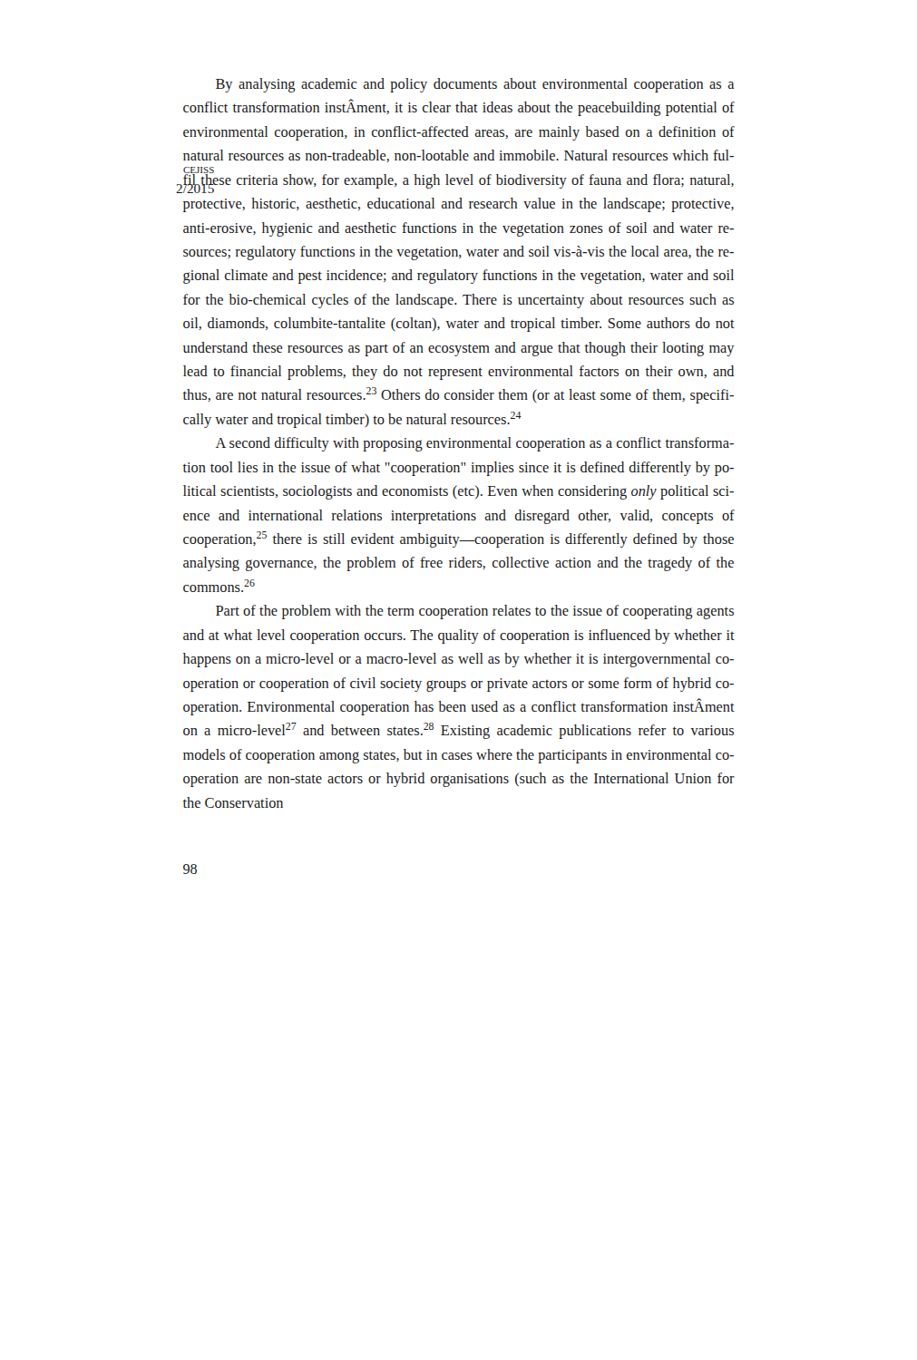cejiss
2/2015
By analysing academic and policy documents about environmental cooperation as a conflict transformation instÂment, it is clear that ideas about the peacebuilding potential of environmental cooperation, in conflict-affected areas, are mainly based on a definition of natural resources as non-tradeable, non-lootable and immobile. Natural resources which fulfil these criteria show, for example, a high level of biodiversity of fauna and flora; natural, protective, historic, aesthetic, educational and research value in the landscape; protective, anti-erosive, hygienic and aesthetic functions in the vegetation zones of soil and water resources; regulatory functions in the vegetation, water and soil vis-à-vis the local area, the regional climate and pest incidence; and regulatory functions in the vegetation, water and soil for the bio-chemical cycles of the landscape. There is uncertainty about resources such as oil, diamonds, columbite-tantalite (coltan), water and tropical timber. Some authors do not understand these resources as part of an ecosystem and argue that though their looting may lead to financial problems, they do not represent environmental factors on their own, and thus, are not natural resources.23 Others do consider them (or at least some of them, specifically water and tropical timber) to be natural resources.24
A second difficulty with proposing environmental cooperation as a conflict transformation tool lies in the issue of what "cooperation" implies since it is defined differently by political scientists, sociologists and economists (etc). Even when considering only political science and international relations interpretations and disregard other, valid, concepts of cooperation,25 there is still evident ambiguity—cooperation is differently defined by those analysing governance, the problem of free riders, collective action and the tragedy of the commons.26
Part of the problem with the term cooperation relates to the issue of cooperating agents and at what level cooperation occurs. The quality of cooperation is influenced by whether it happens on a micro-level or a macro-level as well as by whether it is intergovernmental cooperation or cooperation of civil society groups or private actors or some form of hybrid cooperation. Environmental cooperation has been used as a conflict transformation instÂment on a micro-level27 and between states.28 Existing academic publications refer to various models of cooperation among states, but in cases where the participants in environmental cooperation are non-state actors or hybrid organisations (such as the International Union for the Conservation
98